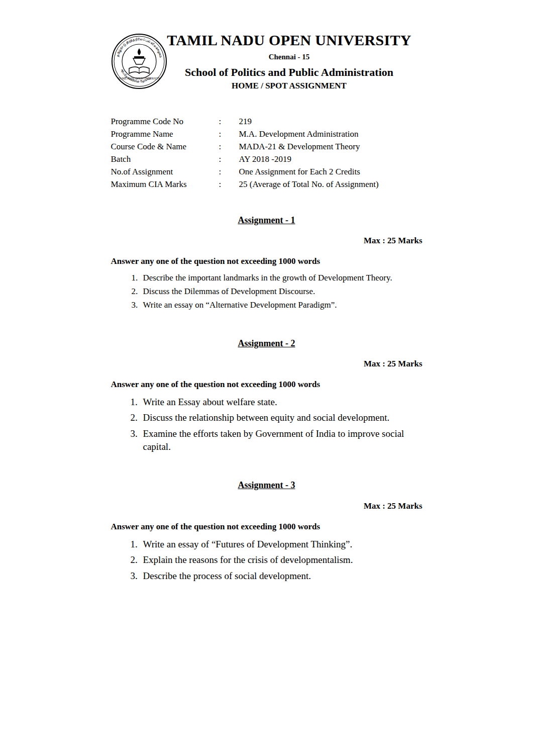தமிழ்நாடு திறந்தநிலைப் பல்கலைக்கழகம் கற்பதே கல்வியின் நோக்கம் TAMILNADU OPEN UNIVERSITY
TAMIL NADU OPEN UNIVERSITY
Chennai - 15
School of Politics and Public Administration
HOME / SPOT ASSIGNMENT
| Programme Code No | : | 219 |
| Programme Name | : | M.A. Development Administration |
| Course Code & Name | : | MADA-21 & Development Theory |
| Batch | : | AY 2018 -2019 |
| No.of Assignment | : | One Assignment for Each 2 Credits |
| Maximum CIA Marks | : | 25 (Average of Total No. of Assignment) |
Assignment - 1
Max : 25 Marks
Answer any one of the question not exceeding 1000 words
Describe the important landmarks in the growth of Development Theory.
Discuss the Dilemmas of Development Discourse.
Write an essay on “Alternative Development Paradigm”.
Assignment - 2
Max : 25 Marks
Answer any one of the question not exceeding 1000 words
Write an Essay about welfare state.
Discuss the relationship between equity and social development.
Examine the efforts taken by Government of India to improve social capital.
Assignment - 3
Max : 25 Marks
Answer any one of the question not exceeding 1000 words
Write an essay of “Futures of Development Thinking”.
Explain the reasons for the crisis of developmentalism.
Describe the process of social development.